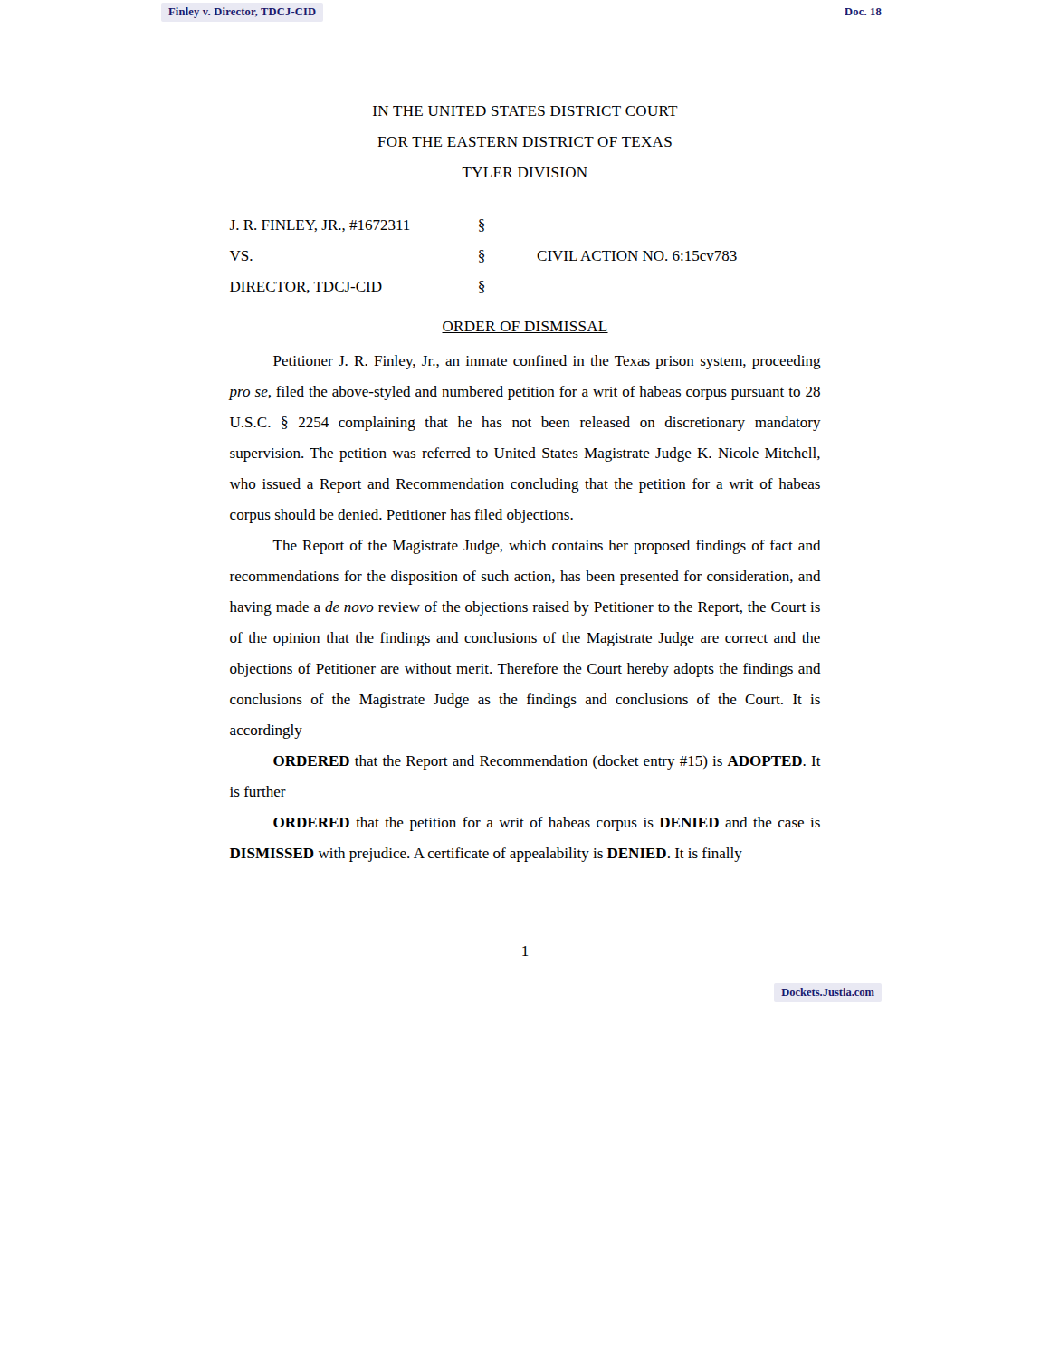Finley v. Director, TDCJ-CID Doc. 18
IN THE UNITED STATES DISTRICT COURT
FOR THE EASTERN DISTRICT OF TEXAS
TYLER DIVISION
| J. R. FINLEY, JR., #1672311 | § | |
| VS. | § | CIVIL ACTION NO. 6:15cv783 |
| DIRECTOR, TDCJ-CID | § | |
ORDER OF DISMISSAL
Petitioner J. R. Finley, Jr., an inmate confined in the Texas prison system, proceeding pro se, filed the above-styled and numbered petition for a writ of habeas corpus pursuant to 28 U.S.C. § 2254 complaining that he has not been released on discretionary mandatory supervision. The petition was referred to United States Magistrate Judge K. Nicole Mitchell, who issued a Report and Recommendation concluding that the petition for a writ of habeas corpus should be denied. Petitioner has filed objections.
The Report of the Magistrate Judge, which contains her proposed findings of fact and recommendations for the disposition of such action, has been presented for consideration, and having made a de novo review of the objections raised by Petitioner to the Report, the Court is of the opinion that the findings and conclusions of the Magistrate Judge are correct and the objections of Petitioner are without merit. Therefore the Court hereby adopts the findings and conclusions of the Magistrate Judge as the findings and conclusions of the Court. It is accordingly
ORDERED that the Report and Recommendation (docket entry #15) is ADOPTED. It is further
ORDERED that the petition for a writ of habeas corpus is DENIED and the case is DISMISSED with prejudice. A certificate of appealability is DENIED. It is finally
1
Dockets.Justia.com